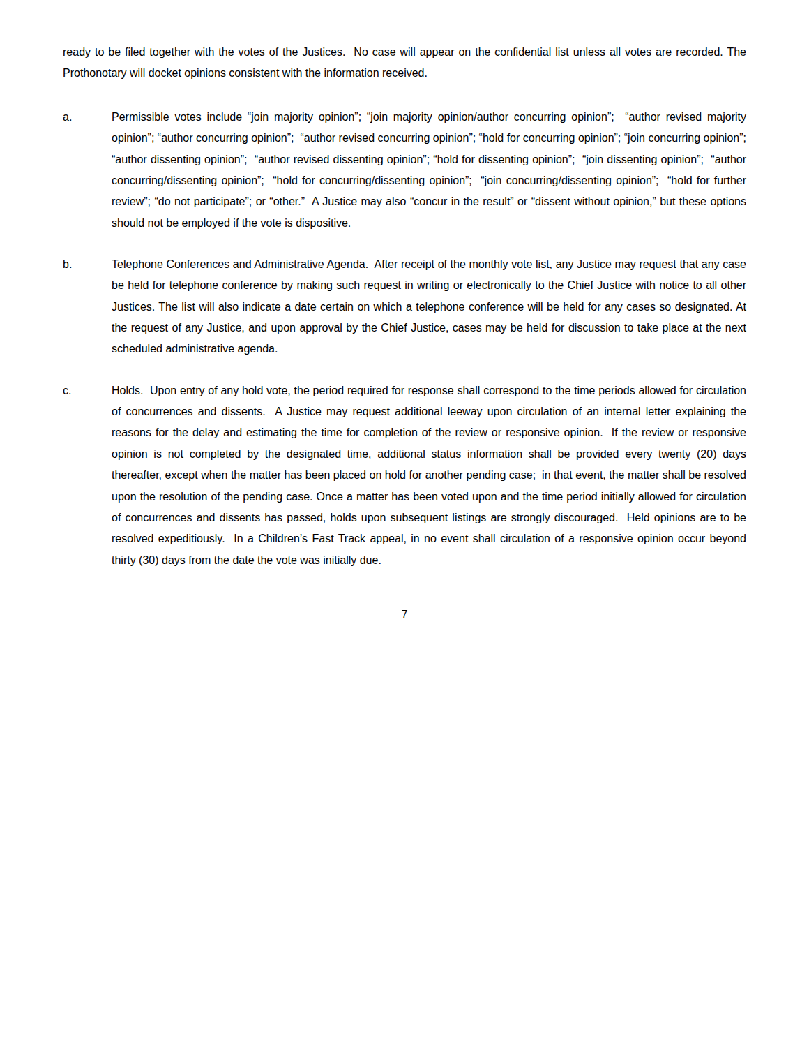ready to be filed together with the votes of the Justices. No case will appear on the confidential list unless all votes are recorded. The Prothonotary will docket opinions consistent with the information received.
a.
Permissible votes include “join majority opinion”; “join majority opinion/author concurring opinion”; “author revised majority opinion”; “author concurring opinion”; “author revised concurring opinion”; “hold for concurring opinion”; “join concurring opinion”; “author dissenting opinion”; “author revised dissenting opinion”; “hold for dissenting opinion”; “join dissenting opinion”; “author concurring/dissenting opinion”; “hold for concurring/dissenting opinion”; “join concurring/dissenting opinion”; “hold for further review”; “do not participate”; or “other.” A Justice may also “concur in the result” or “dissent without opinion,” but these options should not be employed if the vote is dispositive.
b.
Telephone Conferences and Administrative Agenda. After receipt of the monthly vote list, any Justice may request that any case be held for telephone conference by making such request in writing or electronically to the Chief Justice with notice to all other Justices. The list will also indicate a date certain on which a telephone conference will be held for any cases so designated. At the request of any Justice, and upon approval by the Chief Justice, cases may be held for discussion to take place at the next scheduled administrative agenda.
c.
Holds. Upon entry of any hold vote, the period required for response shall correspond to the time periods allowed for circulation of concurrences and dissents. A Justice may request additional leeway upon circulation of an internal letter explaining the reasons for the delay and estimating the time for completion of the review or responsive opinion. If the review or responsive opinion is not completed by the designated time, additional status information shall be provided every twenty (20) days thereafter, except when the matter has been placed on hold for another pending case; in that event, the matter shall be resolved upon the resolution of the pending case. Once a matter has been voted upon and the time period initially allowed for circulation of concurrences and dissents has passed, holds upon subsequent listings are strongly discouraged. Held opinions are to be resolved expeditiously. In a Children’s Fast Track appeal, in no event shall circulation of a responsive opinion occur beyond thirty (30) days from the date the vote was initially due.
7